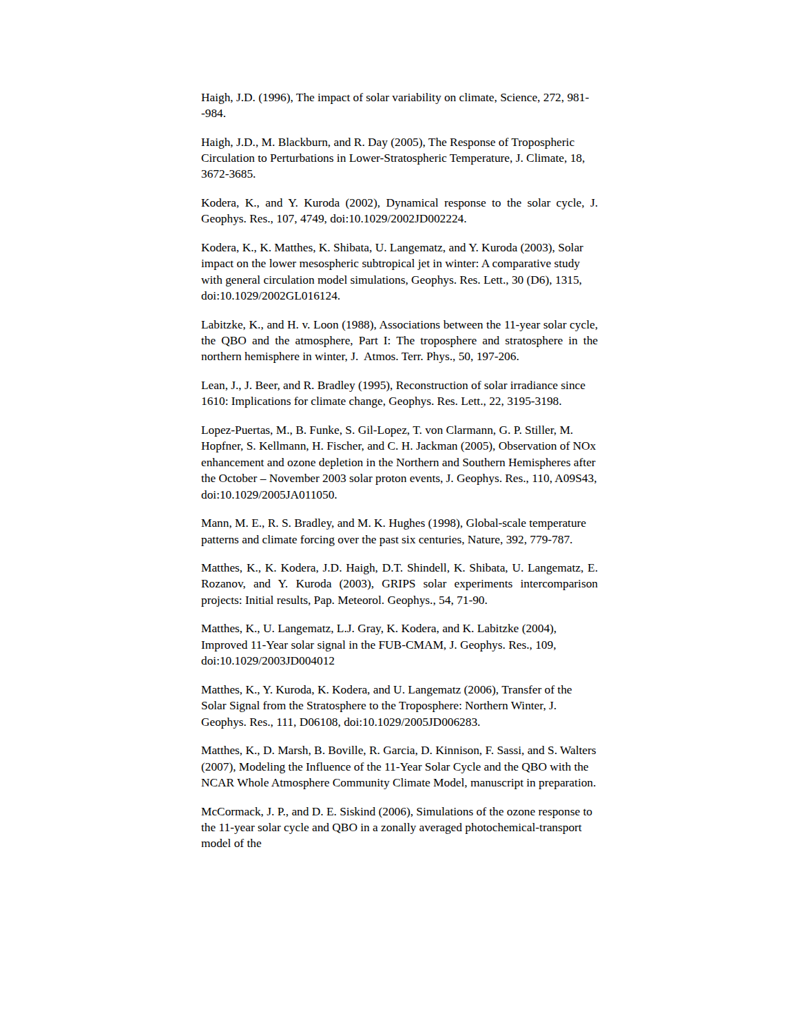Haigh, J.D. (1996), The impact of solar variability on climate, Science, 272, 981--984.
Haigh, J.D., M. Blackburn, and R. Day (2005), The Response of Tropospheric Circulation to Perturbations in Lower-Stratospheric Temperature, J. Climate, 18, 3672-3685.
Kodera, K., and Y. Kuroda (2002), Dynamical response to the solar cycle, J. Geophys. Res., 107, 4749, doi:10.1029/2002JD002224.
Kodera, K., K. Matthes, K. Shibata, U. Langematz, and Y. Kuroda (2003), Solar impact on the lower mesospheric subtropical jet in winter: A comparative study with general circulation model simulations, Geophys. Res. Lett., 30 (D6), 1315, doi:10.1029/2002GL016124.
Labitzke, K., and H. v. Loon (1988), Associations between the 11-year solar cycle, the QBO and the atmosphere, Part I: The troposphere and stratosphere in the northern hemisphere in winter, J. Atmos. Terr. Phys., 50, 197-206.
Lean, J., J. Beer, and R. Bradley (1995), Reconstruction of solar irradiance since 1610: Implications for climate change, Geophys. Res. Lett., 22, 3195-3198.
Lopez-Puertas, M., B. Funke, S. Gil-Lopez, T. von Clarmann, G. P. Stiller, M. Hopfner, S. Kellmann, H. Fischer, and C. H. Jackman (2005), Observation of NOx enhancement and ozone depletion in the Northern and Southern Hemispheres after the October – November 2003 solar proton events, J. Geophys. Res., 110, A09S43, doi:10.1029/2005JA011050.
Mann, M. E., R. S. Bradley, and M. K. Hughes (1998), Global-scale temperature patterns and climate forcing over the past six centuries, Nature, 392, 779-787.
Matthes, K., K. Kodera, J.D. Haigh, D.T. Shindell, K. Shibata, U. Langematz, E. Rozanov, and Y. Kuroda (2003), GRIPS solar experiments intercomparison projects: Initial results, Pap. Meteorol. Geophys., 54, 71-90.
Matthes, K., U. Langematz, L.J. Gray, K. Kodera, and K. Labitzke (2004), Improved 11-Year solar signal in the FUB-CMAM, J. Geophys. Res., 109, doi:10.1029/2003JD004012
Matthes, K., Y. Kuroda, K. Kodera, and U. Langematz (2006), Transfer of the Solar Signal from the Stratosphere to the Troposphere: Northern Winter, J. Geophys. Res., 111, D06108, doi:10.1029/2005JD006283.
Matthes, K., D. Marsh, B. Boville, R. Garcia, D. Kinnison, F. Sassi, and S. Walters (2007), Modeling the Influence of the 11-Year Solar Cycle and the QBO with the NCAR Whole Atmosphere Community Climate Model, manuscript in preparation.
McCormack, J. P., and D. E. Siskind (2006), Simulations of the ozone response to the 11-year solar cycle and QBO in a zonally averaged photochemical-transport model of the